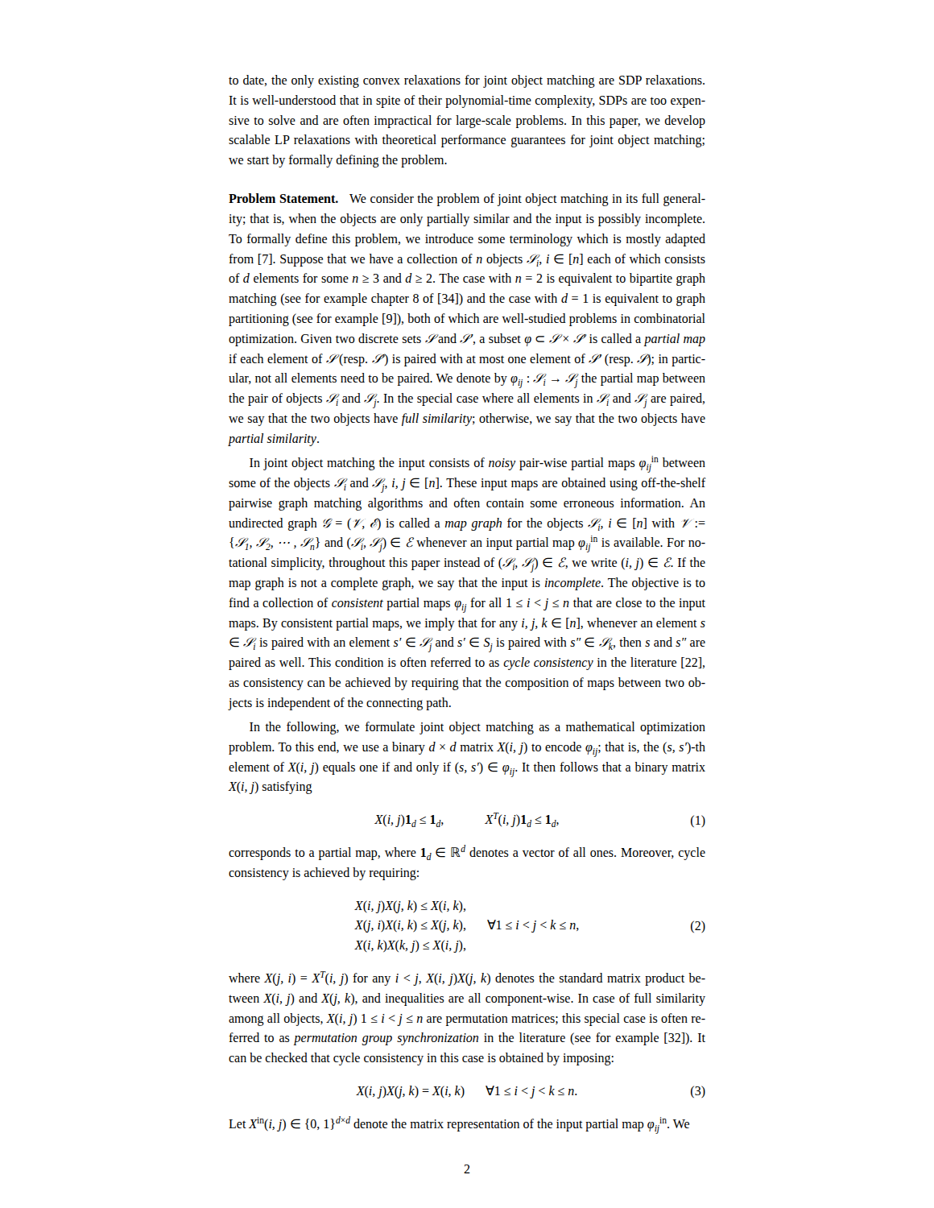to date, the only existing convex relaxations for joint object matching are SDP relaxations. It is well-understood that in spite of their polynomial-time complexity, SDPs are too expensive to solve and are often impractical for large-scale problems. In this paper, we develop scalable LP relaxations with theoretical performance guarantees for joint object matching; we start by formally defining the problem.
Problem Statement. We consider the problem of joint object matching in its full generality; that is, when the objects are only partially similar and the input is possibly incomplete. To formally define this problem, we introduce some terminology which is mostly adapted from [7]. Suppose that we have a collection of n objects 𝒮i, i ∈ [n] each of which consists of d elements for some n ≥ 3 and d ≥ 2. The case with n = 2 is equivalent to bipartite graph matching (see for example chapter 8 of [34]) and the case with d = 1 is equivalent to graph partitioning (see for example [9]), both of which are well-studied problems in combinatorial optimization. Given two discrete sets 𝒮 and 𝒮′, a subset φ ⊂ 𝒮 × 𝒮′ is called a partial map if each element of 𝒮 (resp. 𝒮′) is paired with at most one element of 𝒮′ (resp. 𝒮); in particular, not all elements need to be paired. We denote by φij : 𝒮i → 𝒮j the partial map between the pair of objects 𝒮i and 𝒮j. In the special case where all elements in 𝒮i and 𝒮j are paired, we say that the two objects have full similarity; otherwise, we say that the two objects have partial similarity.
In joint object matching the input consists of noisy pair-wise partial maps φijin between some of the objects 𝒮i and 𝒮j, i, j ∈ [n]. These input maps are obtained using off-the-shelf pairwise graph matching algorithms and often contain some erroneous information. An undirected graph 𝒢 = (𝒱, ℰ) is called a map graph for the objects 𝒮i, i ∈ [n] with 𝒱 := {𝒮1, 𝒮2, ⋯ , 𝒮n} and (𝒮i, 𝒮j) ∈ ℰ whenever an input partial map φijin is available. For notational simplicity, throughout this paper instead of (𝒮i, 𝒮j) ∈ ℰ, we write (i, j) ∈ ℰ. If the map graph is not a complete graph, we say that the input is incomplete. The objective is to find a collection of consistent partial maps φij for all 1 ≤ i < j ≤ n that are close to the input maps. By consistent partial maps, we imply that for any i, j, k ∈ [n], whenever an element s ∈ 𝒮i is paired with an element s′ ∈ 𝒮j and s′ ∈ Sj is paired with s″ ∈ 𝒮k, then s and s″ are paired as well. This condition is often referred to as cycle consistency in the literature [22], as consistency can be achieved by requiring that the composition of maps between two objects is independent of the connecting path.
In the following, we formulate joint object matching as a mathematical optimization problem. To this end, we use a binary d × d matrix X(i, j) to encode φij; that is, the (s, s′)-th element of X(i, j) equals one if and only if (s, s′) ∈ φij. It then follows that a binary matrix X(i, j) satisfying
X(i, j)1d ≤ 1d, XT(i, j)1d ≤ 1d, (1)
corresponds to a partial map, where 1d ∈ ℝd denotes a vector of all ones. Moreover, cycle consistency is achieved by requiring:
X(i, j)X(j, k) ≤ X(i, k),
X(j, i)X(i, k) ≤ X(j, k),∀1 ≤ i < j < k ≤ n,
X(i, k)X(k, j) ≤ X(i, j), (2)
where X(j, i) = XT(i, j) for any i < j, X(i, j)X(j, k) denotes the standard matrix product between X(i, j) and X(j, k), and inequalities are all component-wise. In case of full similarity among all objects, X(i, j) 1 ≤ i < j ≤ n are permutation matrices; this special case is often referred to as permutation group synchronization in the literature (see for example [32]). It can be checked that cycle consistency in this case is obtained by imposing:
X(i, j)X(j, k) = X(i, k)∀1 ≤ i < j < k ≤ n. (3)
Let Xin(i, j) ∈ {0, 1}d×d denote the matrix representation of the input partial map φijin. We
2